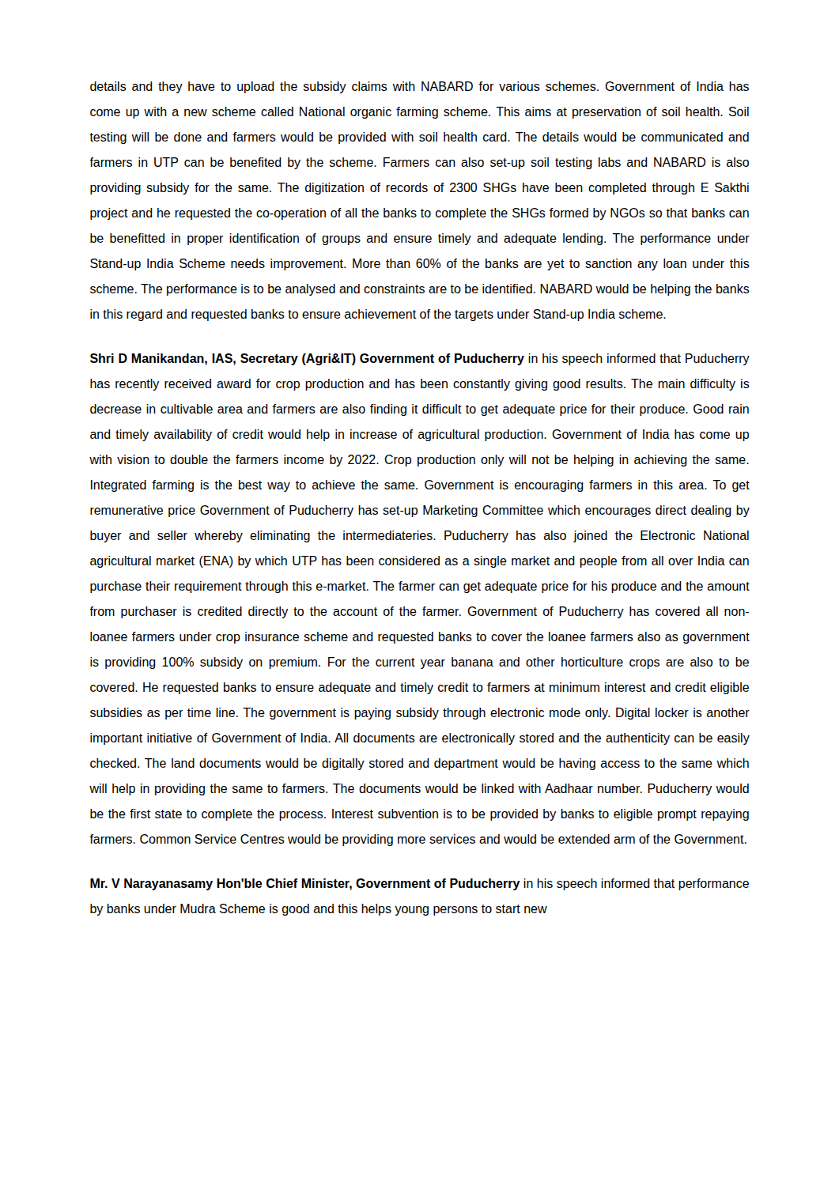details and they have to upload the subsidy claims with NABARD for various schemes. Government of India has come up with a new scheme called National organic farming scheme. This aims at preservation of soil health. Soil testing will be done and farmers would be provided with soil health card. The details would be communicated and farmers in UTP can be benefited by the scheme. Farmers can also set-up soil testing labs and NABARD is also providing subsidy for the same. The digitization of records of 2300 SHGs have been completed through E Sakthi project and he requested the co-operation of all the banks to complete the SHGs formed by NGOs so that banks can be benefitted in proper identification of groups and ensure timely and adequate lending. The performance under Stand-up India Scheme needs improvement. More than 60% of the banks are yet to sanction any loan under this scheme. The performance is to be analysed and constraints are to be identified. NABARD would be helping the banks in this regard and requested banks to ensure achievement of the targets under Stand-up India scheme.
Shri D Manikandan, IAS, Secretary (Agri&IT) Government of Puducherry in his speech informed that Puducherry has recently received award for crop production and has been constantly giving good results. The main difficulty is decrease in cultivable area and farmers are also finding it difficult to get adequate price for their produce. Good rain and timely availability of credit would help in increase of agricultural production. Government of India has come up with vision to double the farmers income by 2022. Crop production only will not be helping in achieving the same. Integrated farming is the best way to achieve the same. Government is encouraging farmers in this area. To get remunerative price Government of Puducherry has set-up Marketing Committee which encourages direct dealing by buyer and seller whereby eliminating the intermediateries. Puducherry has also joined the Electronic National agricultural market (ENA) by which UTP has been considered as a single market and people from all over India can purchase their requirement through this e-market. The farmer can get adequate price for his produce and the amount from purchaser is credited directly to the account of the farmer. Government of Puducherry has covered all non-loanee farmers under crop insurance scheme and requested banks to cover the loanee farmers also as government is providing 100% subsidy on premium. For the current year banana and other horticulture crops are also to be covered. He requested banks to ensure adequate and timely credit to farmers at minimum interest and credit eligible subsidies as per time line. The government is paying subsidy through electronic mode only. Digital locker is another important initiative of Government of India. All documents are electronically stored and the authenticity can be easily checked. The land documents would be digitally stored and department would be having access to the same which will help in providing the same to farmers. The documents would be linked with Aadhaar number. Puducherry would be the first state to complete the process. Interest subvention is to be provided by banks to eligible prompt repaying farmers. Common Service Centres would be providing more services and would be extended arm of the Government.
Mr. V Narayanasamy Hon'ble Chief Minister, Government of Puducherry in his speech informed that performance by banks under Mudra Scheme is good and this helps young persons to start new